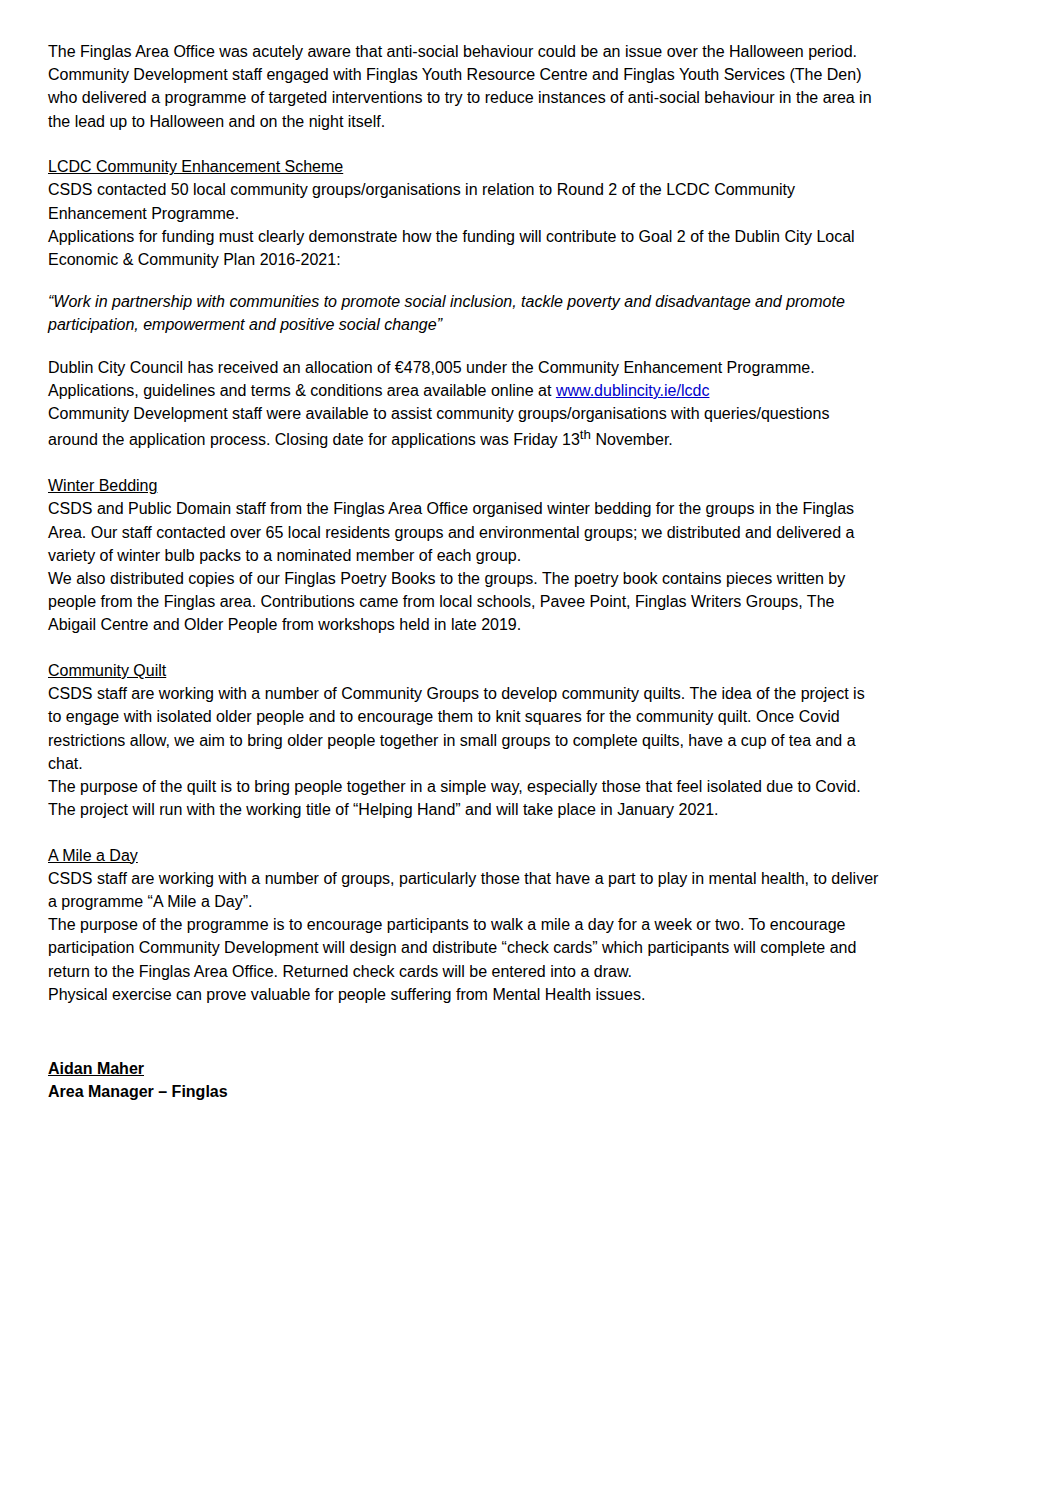The Finglas Area Office was acutely aware that anti-social behaviour could be an issue over the Halloween period. Community Development staff engaged with Finglas Youth Resource Centre and Finglas Youth Services (The Den) who delivered a programme of targeted interventions to try to reduce instances of anti-social behaviour in the area in the lead up to Halloween and on the night itself.
LCDC Community Enhancement Scheme
CSDS contacted 50 local community groups/organisations in relation to Round 2 of the LCDC Community Enhancement Programme.
Applications for funding must clearly demonstrate how the funding will contribute to Goal 2 of the Dublin City Local Economic & Community Plan 2016-2021:
“Work in partnership with communities to promote social inclusion, tackle poverty and disadvantage and promote participation, empowerment and positive social change”
Dublin City Council has received an allocation of €478,005 under the Community Enhancement Programme. Applications, guidelines and terms & conditions area available online at www.dublincity.ie/lcdc
Community Development staff were available to assist community groups/organisations with queries/questions around the application process. Closing date for applications was Friday 13th November.
Winter Bedding
CSDS and Public Domain staff from the Finglas Area Office organised winter bedding for the groups in the Finglas Area. Our staff contacted over 65 local residents groups and environmental groups; we distributed and delivered a variety of winter bulb packs to a nominated member of each group.
We also distributed copies of our Finglas Poetry Books to the groups. The poetry book contains pieces written by people from the Finglas area. Contributions came from local schools, Pavee Point, Finglas Writers Groups, The Abigail Centre and Older People from workshops held in late 2019.
Community Quilt
CSDS staff are working with a number of Community Groups to develop community quilts. The idea of the project is to engage with isolated older people and to encourage them to knit squares for the community quilt. Once Covid restrictions allow, we aim to bring older people together in small groups to complete quilts, have a cup of tea and a chat.
The purpose of the quilt is to bring people together in a simple way, especially those that feel isolated due to Covid. The project will run with the working title of “Helping Hand” and will take place in January 2021.
A Mile a Day
CSDS staff are working with a number of groups, particularly those that have a part to play in mental health, to deliver a programme “A Mile a Day”.
The purpose of the programme is to encourage participants to walk a mile a day for a week or two. To encourage participation Community Development will design and distribute “check cards” which participants will complete and return to the Finglas Area Office. Returned check cards will be entered into a draw.
Physical exercise can prove valuable for people suffering from Mental Health issues.
Aidan Maher Area Manager – Finglas